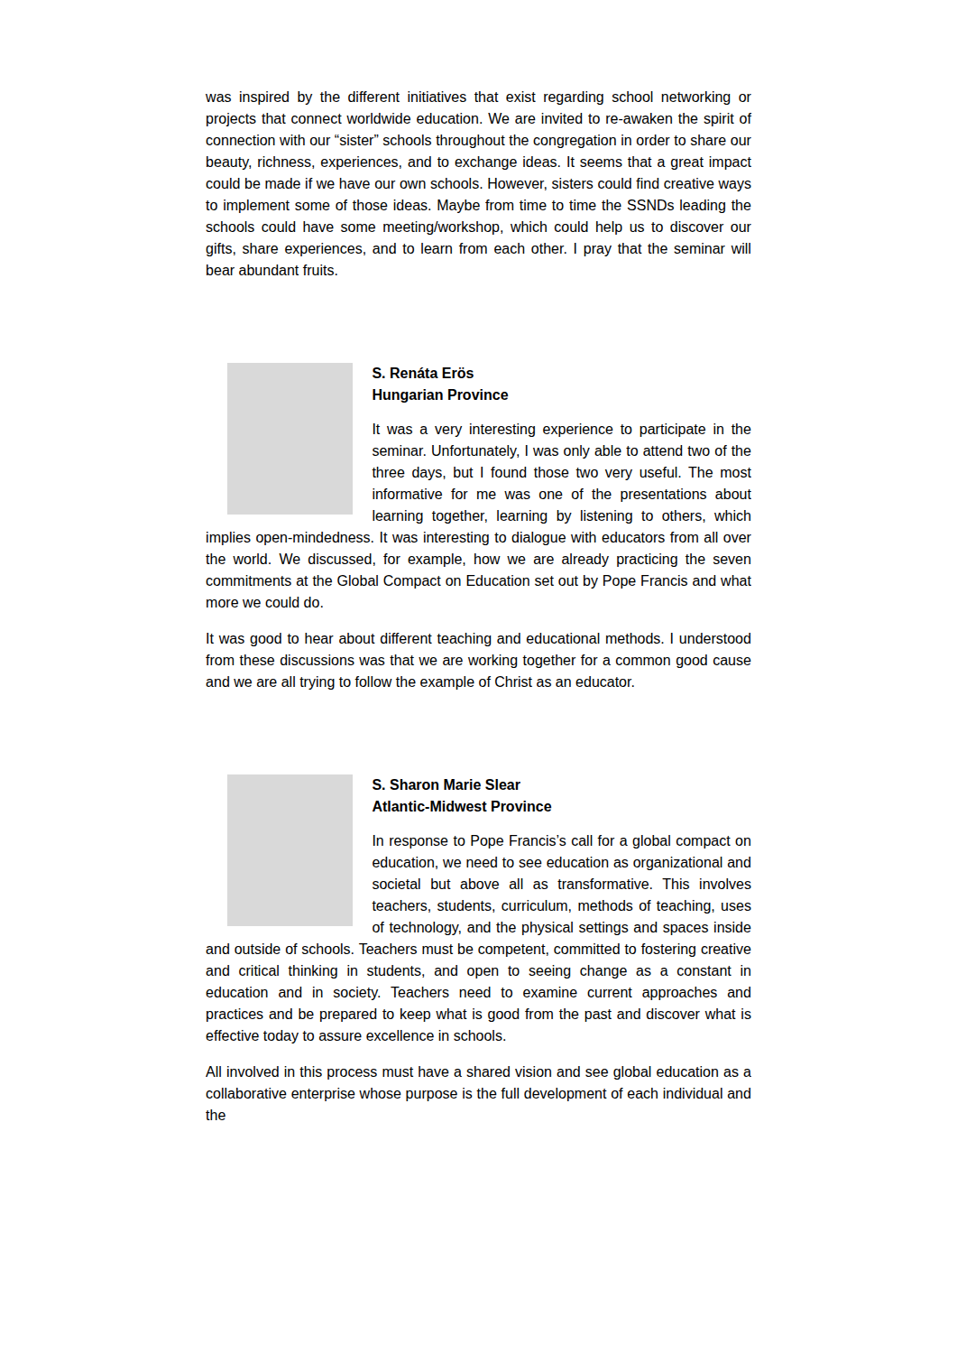was inspired by the different initiatives that exist regarding school networking or projects that connect worldwide education. We are invited to re-awaken the spirit of connection with our “sister” schools throughout the congregation in order to share our beauty, richness, experiences, and to exchange ideas. It seems that a great impact could be made if we have our own schools. However, sisters could find creative ways to implement some of those ideas. Maybe from time to time the SSNDs leading the schools could have some meeting/workshop, which could help us to discover our gifts, share experiences, and to learn from each other. I pray that the seminar will bear abundant fruits.
S. Renáta Erös
Hungarian Province
It was a very interesting experience to participate in the seminar. Unfortunately, I was only able to attend two of the three days, but I found those two very useful. The most informative for me was one of the presentations about learning together, learning by listening to others, which implies open-mindedness. It was interesting to dialogue with educators from all over the world. We discussed, for example, how we are already practicing the seven commitments at the Global Compact on Education set out by Pope Francis and what more we could do.
It was good to hear about different teaching and educational methods. I understood from these discussions was that we are working together for a common good cause and we are all trying to follow the example of Christ as an educator.
S. Sharon Marie Slear
Atlantic-Midwest Province
In response to Pope Francis’s call for a global compact on education, we need to see education as organizational and societal but above all as transformative. This involves teachers, students, curriculum, methods of teaching, uses of technology, and the physical settings and spaces inside and outside of schools. Teachers must be competent, committed to fostering creative and critical thinking in students, and open to seeing change as a constant in education and in society. Teachers need to examine current approaches and practices and be prepared to keep what is good from the past and discover what is effective today to assure excellence in schools.
All involved in this process must have a shared vision and see global education as a collaborative enterprise whose purpose is the full development of each individual and the